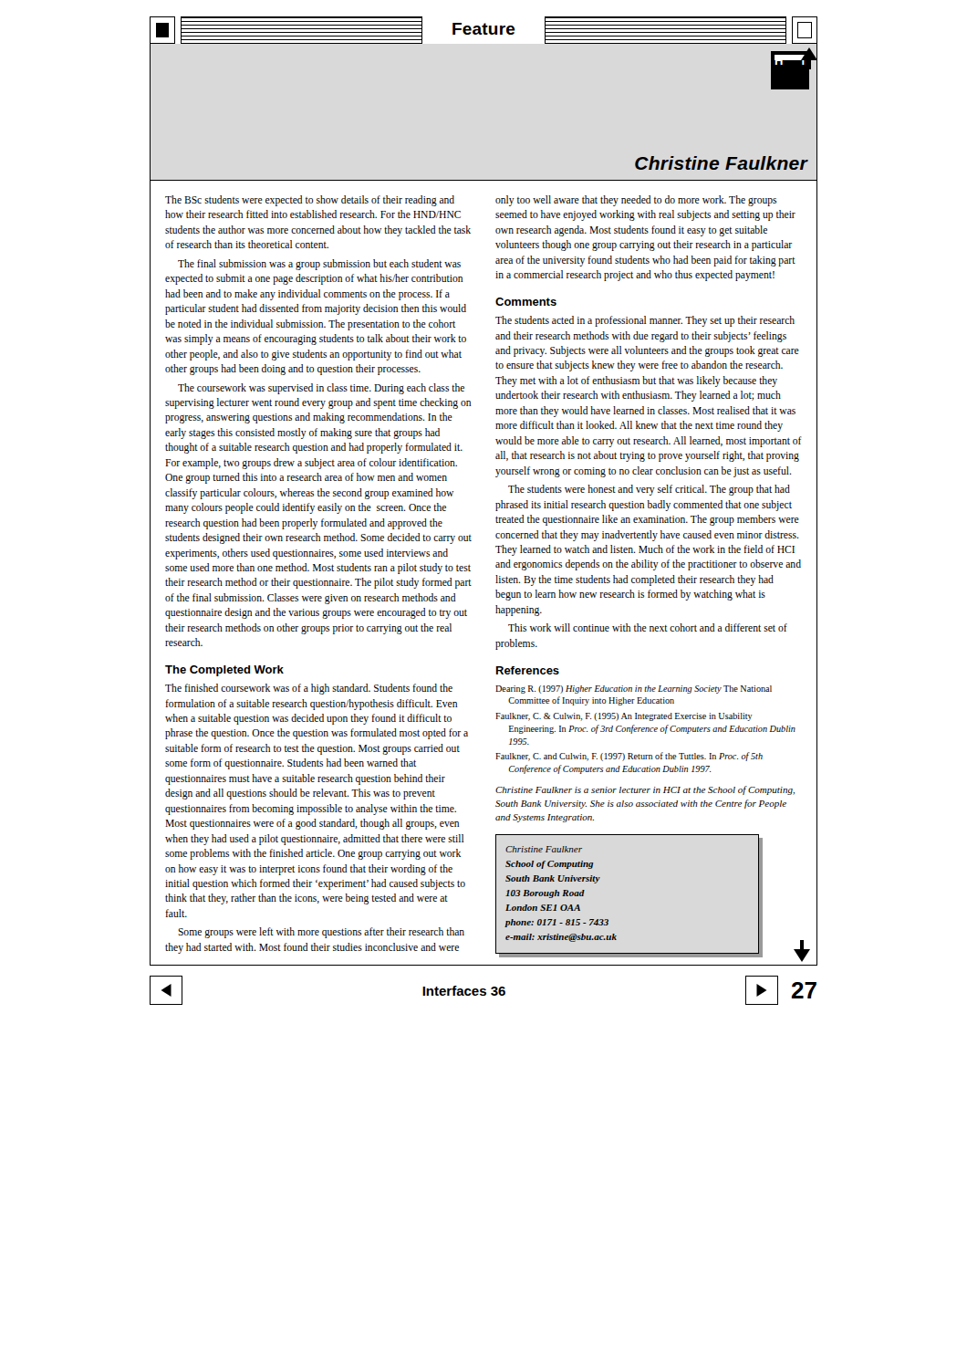Feature
Hi
Christine Faulkner
The BSc students were expected to show details of their reading and how their research fitted into established research. For the HND/HNC students the author was more concerned about how they tackled the task of research than its theoretical content.
The final submission was a group submission but each student was expected to submit a one page description of what his/her contribution had been and to make any individual comments on the process. If a particular student had dissented from majority decision then this would be noted in the individual submission. The presentation to the cohort was simply a means of encouraging students to talk about their work to other people, and also to give students an opportunity to find out what other groups had been doing and to question their processes.
The coursework was supervised in class time. During each class the supervising lecturer went round every group and spent time checking on progress, answering questions and making recommendations. In the early stages this consisted mostly of making sure that groups had thought of a suitable research question and had properly formulated it. For example, two groups drew a subject area of colour identification. One group turned this into a research area of how men and women classify particular colours, whereas the second group examined how many colours people could identify easily on the screen. Once the research question had been properly formulated and approved the students designed their own research method. Some decided to carry out experiments, others used questionnaires, some used interviews and some used more than one method. Most students ran a pilot study to test their research method or their questionnaire. The pilot study formed part of the final submission. Classes were given on research methods and questionnaire design and the various groups were encouraged to try out their research methods on other groups prior to carrying out the real research.
The Completed Work
The finished coursework was of a high standard. Students found the formulation of a suitable research question/hypothesis difficult. Even when a suitable question was decided upon they found it difficult to phrase the question. Once the question was formulated most opted for a suitable form of research to test the question. Most groups carried out some form of questionnaire. Students had been warned that questionnaires must have a suitable research question behind their design and all questions should be relevant. This was to prevent questionnaires from becoming impossible to analyse within the time. Most questionnaires were of a good standard, though all groups, even when they had used a pilot questionnaire, admitted that there were still some problems with the finished article. One group carrying out work on how easy it was to interpret icons found that their wording of the initial question which formed their ‘experiment’ had caused subjects to think that they, rather than the icons, were being tested and were at fault.
Some groups were left with more questions after their research than they had started with. Most found their studies inconclusive and were only too well aware that they needed to do more work. The groups seemed to have enjoyed working with real subjects and setting up their own research agenda. Most students found it easy to get suitable volunteers though one group carrying out their research in a particular area of the university found students who had been paid for taking part in a commercial research project and who thus expected payment!
Comments
The students acted in a professional manner. They set up their research and their research methods with due regard to their subjects’ feelings and privacy. Subjects were all volunteers and the groups took great care to ensure that subjects knew they were free to abandon the research. They met with a lot of enthusiasm but that was likely because they undertook their research with enthusiasm. They learned a lot; much more than they would have learned in classes. Most realised that it was more difficult than it looked. All knew that the next time round they would be more able to carry out research. All learned, most important of all, that research is not about trying to prove yourself right, that proving yourself wrong or coming to no clear conclusion can be just as useful.
The students were honest and very self critical. The group that had phrased its initial research question badly commented that one subject treated the questionnaire like an examination. The group members were concerned that they may inadvertently have caused even minor distress. They learned to watch and listen. Much of the work in the field of HCI and ergonomics depends on the ability of the practitioner to observe and listen. By the time students had completed their research they had begun to learn how new research is formed by watching what is happening.
This work will continue with the next cohort and a different set of problems.
References
Dearing R. (1997) Higher Education in the Learning Society The National Committee of Inquiry into Higher Education
Faulkner, C. & Culwin, F. (1995) An Integrated Exercise in Usability Engineering. In Proc. of 3rd Conference of Computers and Education Dublin 1995.
Faulkner, C. and Culwin, F. (1997) Return of the Tuttles. In Proc. of 5th Conference of Computers and Education Dublin 1997.
Christine Faulkner is a senior lecturer in HCI at the School of Computing, South Bank University. She is also associated with the Centre for People and Systems Integration.
Christine Faulkner
School of Computing
South Bank University
103 Borough Road
London SE1 OAA
phone: 0171 - 815 - 7433
e-mail: xristine@sbu.ac.uk
Interfaces 36
27